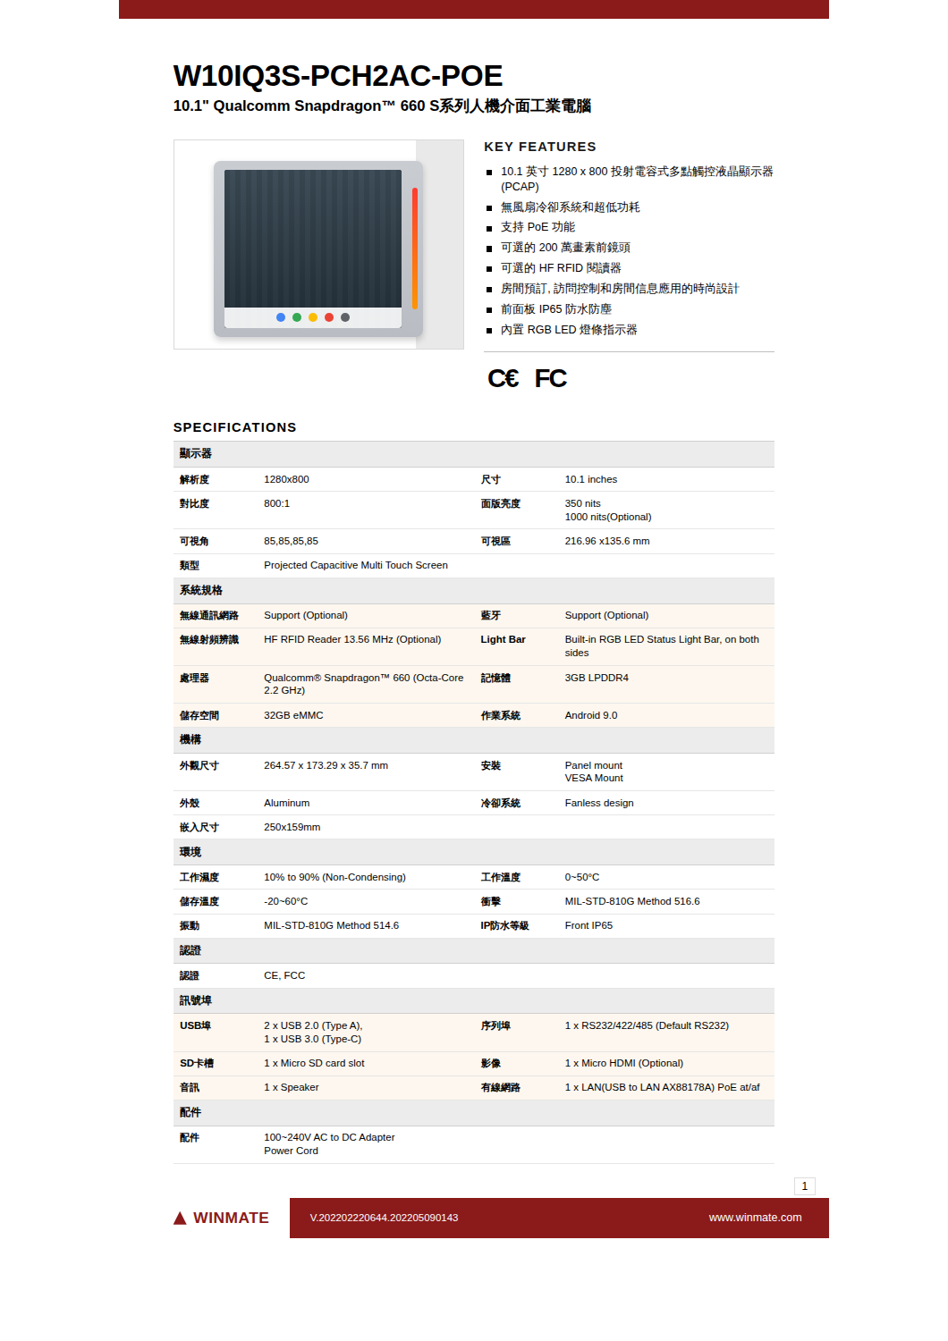W10IQ3S-PCH2AC-POE
10.1" Qualcomm Snapdragon™ 660 S系列人機介面工業電腦
KEY FEATURES
10.1 英寸 1280 x 800 投射電容式多點觸控液晶顯示器(PCAP)
無風扇冷卻系統和超低功耗
支持 PoE 功能
可選的 200 萬畫素前鏡頭
可選的 HF RFID 閱讀器
房間預訂, 訪問控制和房間信息應用的時尚設計
前面板 IP65 防水防塵
內置 RGB LED 燈條指示器
C€ FC
SPECIFICATIONS
| 顯示器 |
| 解析度 | 1280x800 | 尺寸 | 10.1 inches |
| 對比度 | 800:1 | 面版亮度 | 350 nits 1000 nits(Optional) |
| 可視角 | 85,85,85,85 | 可視區 | 216.96 x135.6 mm |
| 類型 | Projected Capacitive Multi Touch Screen |
| 系統規格 |
| 無線通訊網路 | Support (Optional) | 藍牙 | Support (Optional) |
| 無線射頻辨識 | HF RFID Reader 13.56 MHz (Optional) | Light Bar | Built-in RGB LED Status Light Bar, on both sides |
| 處理器 | Qualcomm® Snapdragon™ 660 (Octa-Core 2.2 GHz) | 記憶體 | 3GB LPDDR4 |
| 儲存空間 | 32GB eMMC | 作業系統 | Android 9.0 |
| 機構 |
| 外觀尺寸 | 264.57 x 173.29 x 35.7 mm | 安裝 | Panel mount VESA Mount |
| 外殼 | Aluminum | 冷卻系統 | Fanless design |
| 嵌入尺寸 | 250x159mm |
| 環境 |
| 工作濕度 | 10% to 90% (Non-Condensing) | 工作溫度 | 0~50°C |
| 儲存溫度 | -20~60°C | 衝擊 | MIL-STD-810G Method 516.6 |
| 振動 | MIL-STD-810G Method 514.6 | IP防水等級 | Front IP65 |
| 認證 |
| 認證 | CE, FCC |
| 訊號埠 |
| USB埠 | 2 x USB 2.0 (Type A), 1 x USB 3.0 (Type-C) | 序列埠 | 1 x RS232/422/485 (Default RS232) |
| SD卡槽 | 1 x Micro SD card slot | 影像 | 1 x Micro HDMI (Optional) |
| 音訊 | 1 x Speaker | 有線網路 | 1 x LAN(USB to LAN AX88178A) PoE at/af |
| 配件 |
| 配件 | 100~240V AC to DC Adapter Power Cord |
WINMATE
V.202202220644.202205090143
www.winmate.com
1